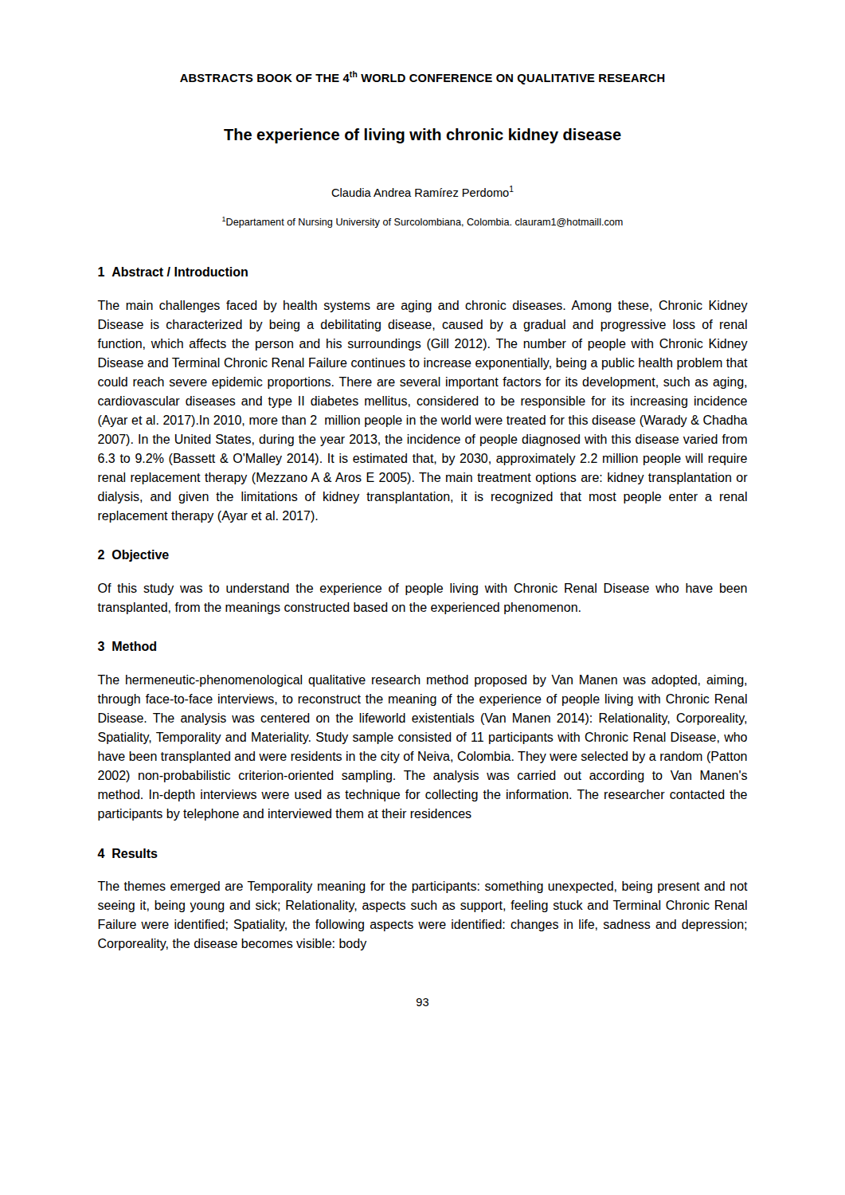ABSTRACTS BOOK OF THE 4th WORLD CONFERENCE ON QUALITATIVE RESEARCH
The experience of living with chronic kidney disease
Claudia Andrea Ramírez Perdomo1
1Departament of Nursing University of Surcolombiana, Colombia. clauram1@hotmaill.com
1 Abstract / Introduction
The main challenges faced by health systems are aging and chronic diseases. Among these, Chronic Kidney Disease is characterized by being a debilitating disease, caused by a gradual and progressive loss of renal function, which affects the person and his surroundings (Gill 2012). The number of people with Chronic Kidney Disease and Terminal Chronic Renal Failure continues to increase exponentially, being a public health problem that could reach severe epidemic proportions. There are several important factors for its development, such as aging, cardiovascular diseases and type II diabetes mellitus, considered to be responsible for its increasing incidence (Ayar et al. 2017).In 2010, more than 2 million people in the world were treated for this disease (Warady & Chadha 2007). In the United States, during the year 2013, the incidence of people diagnosed with this disease varied from 6.3 to 9.2% (Bassett & O'Malley 2014). It is estimated that, by 2030, approximately 2.2 million people will require renal replacement therapy (Mezzano A & Aros E 2005). The main treatment options are: kidney transplantation or dialysis, and given the limitations of kidney transplantation, it is recognized that most people enter a renal replacement therapy (Ayar et al. 2017).
2 Objective
Of this study was to understand the experience of people living with Chronic Renal Disease who have been transplanted, from the meanings constructed based on the experienced phenomenon.
3 Method
The hermeneutic-phenomenological qualitative research method proposed by Van Manen was adopted, aiming, through face-to-face interviews, to reconstruct the meaning of the experience of people living with Chronic Renal Disease. The analysis was centered on the lifeworld existentials (Van Manen 2014): Relationality, Corporeality, Spatiality, Temporality and Materiality. Study sample consisted of 11 participants with Chronic Renal Disease, who have been transplanted and were residents in the city of Neiva, Colombia. They were selected by a random (Patton 2002) non-probabilistic criterion-oriented sampling. The analysis was carried out according to Van Manen's method. In-depth interviews were used as technique for collecting the information. The researcher contacted the participants by telephone and interviewed them at their residences
4 Results
The themes emerged are Temporality meaning for the participants: something unexpected, being present and not seeing it, being young and sick; Relationality, aspects such as support, feeling stuck and Terminal Chronic Renal Failure were identified; Spatiality, the following aspects were identified: changes in life, sadness and depression; Corporeality, the disease becomes visible: body
93